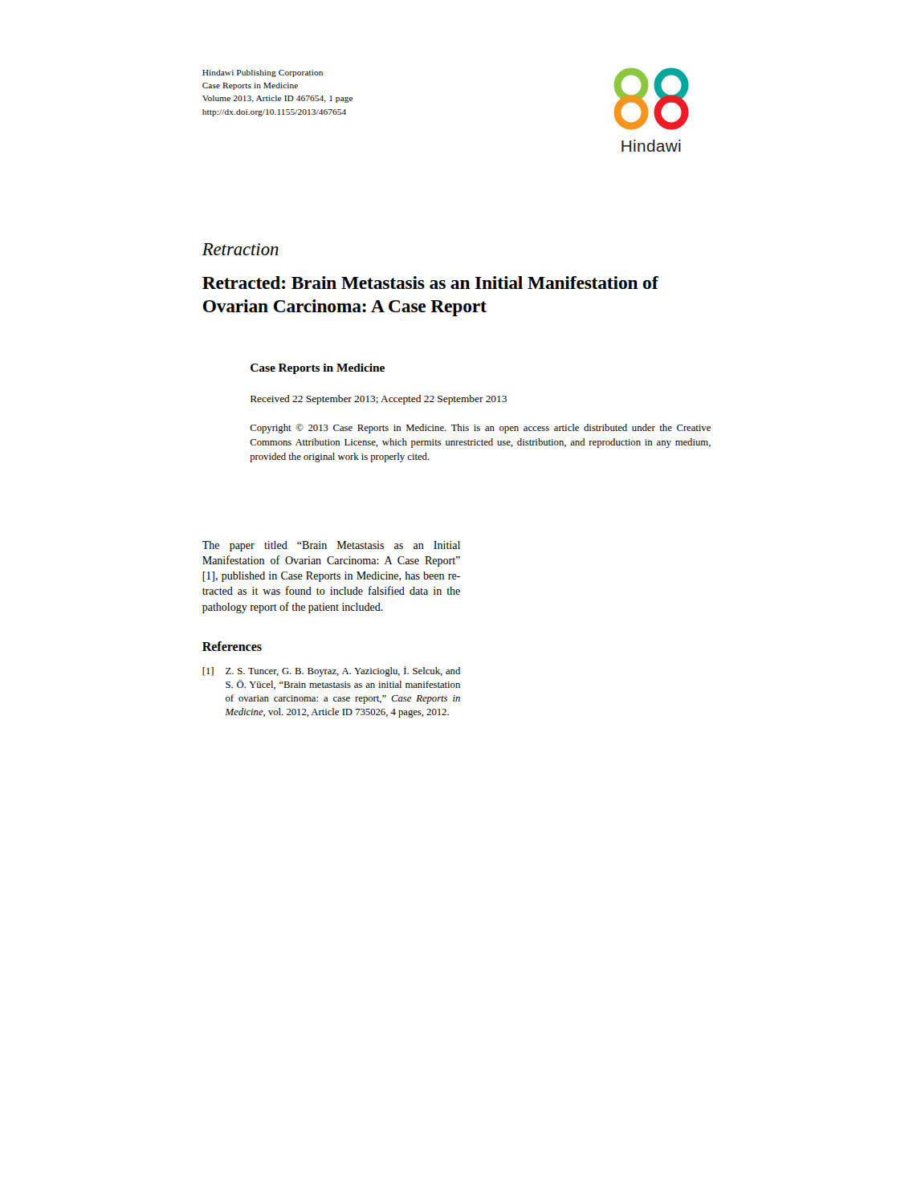Hindawi Publishing Corporation
Case Reports in Medicine
Volume 2013, Article ID 467654, 1 page
http://dx.doi.org/10.1155/2013/467654
Hindawi
Retraction
Retracted: Brain Metastasis as an Initial Manifestation of
Ovarian Carcinoma: A Case Report
Case Reports in Medicine
Received 22 September 2013; Accepted 22 September 2013
Copyright © 2013 Case Reports in Medicine. This is an open access article distributed under the Creative Commons Attribution License, which permits unrestricted use, distribution, and reproduction in any medium, provided the original work is properly cited.
The paper titled “Brain Metastasis as an Initial Manifestation of Ovarian Carcinoma: A Case Report” [1], published in Case Reports in Medicine, has been retracted as it was found to include falsified data in the pathology report of the patient included.
References
[1] Z. S. Tuncer, G. B. Boyraz, A. Yazicioglu, İ. Selcuk, and S. Ö. Yücel, “Brain metastasis as an initial manifestation of ovarian carcinoma: a case report,” Case Reports in Medicine, vol. 2012, Article ID 735026, 4 pages, 2012.